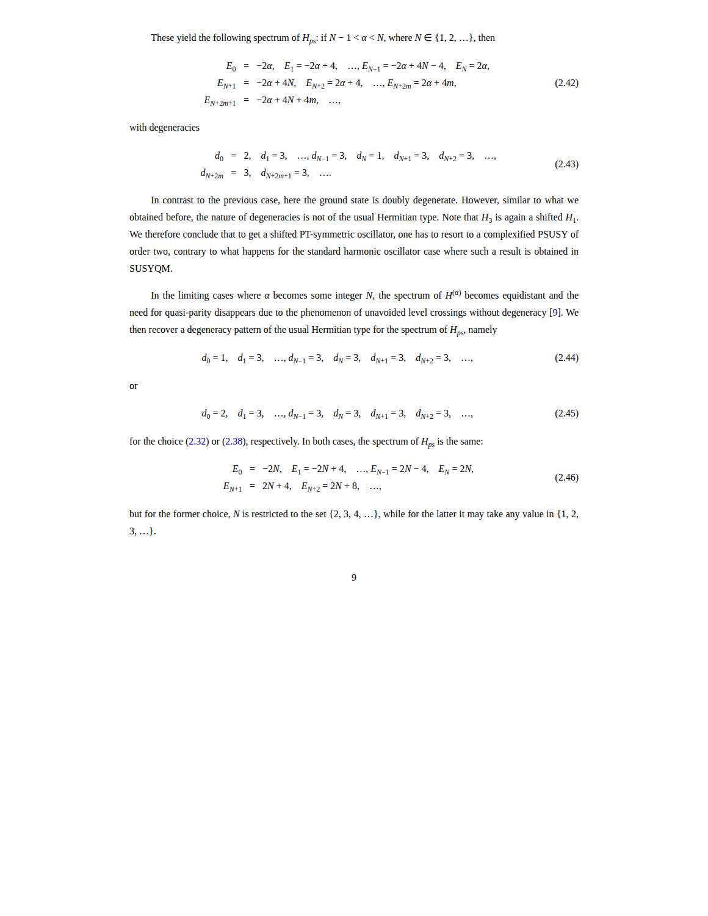These yield the following spectrum of Hps: if N − 1 < α < N, where N ∈ {1, 2, …}, then
E0 = −2α, E1 = −2α + 4, …, EN−1 = −2α + 4N − 4, EN = 2α,
EN+1 = −2α + 4N, EN+2 = 2α + 4, …, EN+2m = 2α + 4m,
EN+2m+1 = −2α + 4N + 4m, …,
(2.42)
with degeneracies
d0 = 2, d1 = 3, …, dN−1 = 3, dN = 1, dN+1 = 3, dN+2 = 3, …,
dN+2m = 3, dN+2m+1 = 3, ….
(2.43)
In contrast to the previous case, here the ground state is doubly degenerate. However, similar to what we obtained before, the nature of degeneracies is not of the usual Hermitian type. Note that H3 is again a shifted H1. We therefore conclude that to get a shifted PT-symmetric oscillator, one has to resort to a complexified PSUSY of order two, contrary to what happens for the standard harmonic oscillator case where such a result is obtained in SUSYQM.
In the limiting cases where α becomes some integer N, the spectrum of H(α) becomes equidistant and the need for quasi-parity disappears due to the phenomenon of unavoided level crossings without degeneracy [9]. We then recover a degeneracy pattern of the usual Hermitian type for the spectrum of Hps, namely
d0 = 1, d1 = 3, …, dN−1 = 3, dN = 3, dN+1 = 3, dN+2 = 3, …,
(2.44)
or
d0 = 2, d1 = 3, …, dN−1 = 3, dN = 3, dN+1 = 3, dN+2 = 3, …,
(2.45)
for the choice (2.32) or (2.38), respectively. In both cases, the spectrum of Hps is the same:
E0 = −2N, E1 = −2N + 4, …, EN−1 = 2N − 4, EN = 2N,
EN+1 = 2N + 4, EN+2 = 2N + 8, …,
(2.46)
but for the former choice, N is restricted to the set {2, 3, 4, …}, while for the latter it may take any value in {1, 2, 3, …}.
9